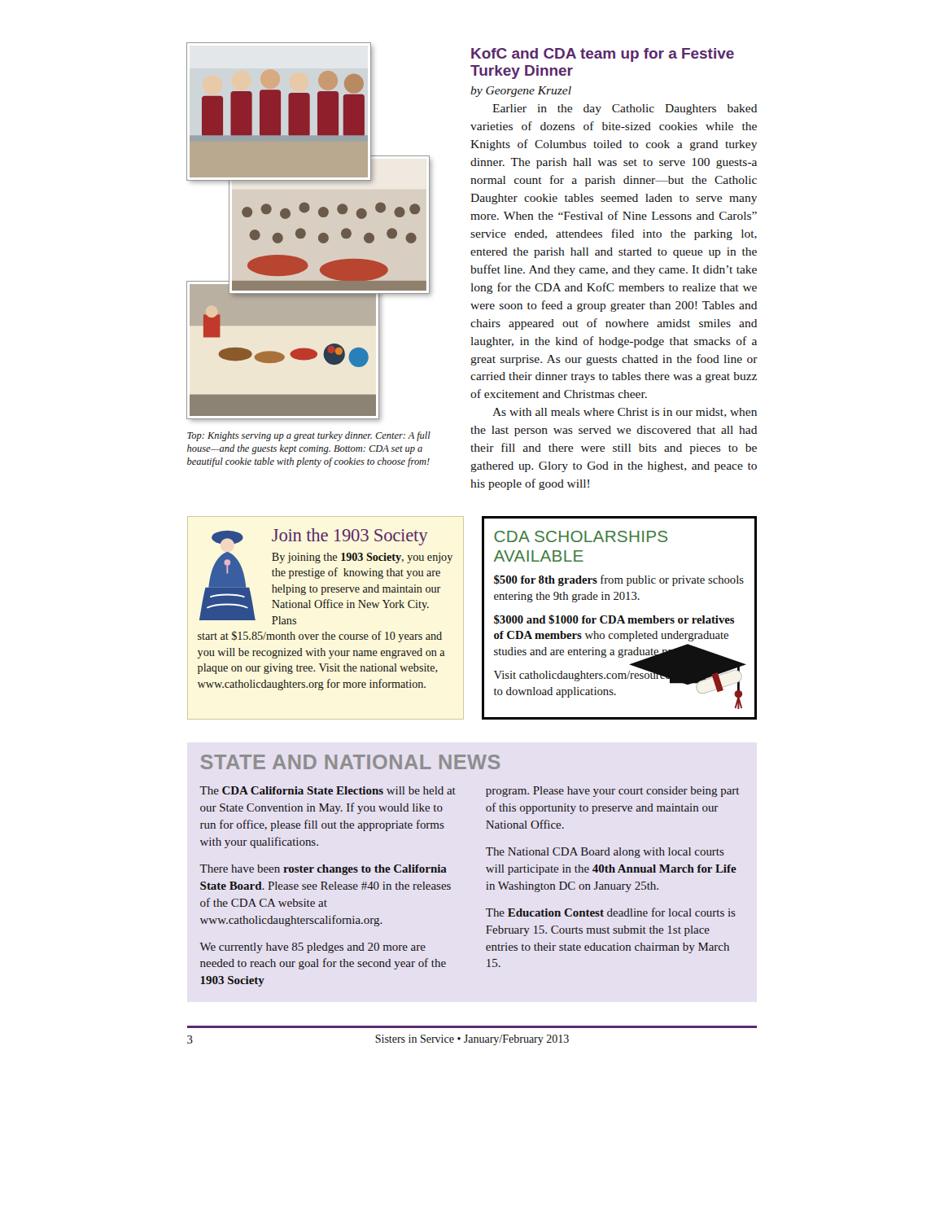Top: Knights serving up a great turkey dinner. Center: A full house—and the guests kept coming. Bottom: CDA set up a beautiful cookie table with plenty of cookies to choose from!
KofC and CDA team up for a Festive Turkey Dinner
by Georgene Kruzel
Earlier in the day Catholic Daughters baked varieties of dozens of bite-sized cookies while the Knights of Columbus toiled to cook a grand turkey dinner. The parish hall was set to serve 100 guests-a normal count for a parish dinner—but the Catholic Daughter cookie tables seemed laden to serve many more. When the “Festival of Nine Lessons and Carols” service ended, attendees filed into the parking lot, entered the parish hall and started to queue up in the buffet line. And they came, and they came. It didn’t take long for the CDA and KofC members to realize that we were soon to feed a group greater than 200! Tables and chairs appeared out of nowhere amidst smiles and laughter, in the kind of hodge-podge that smacks of a great surprise. As our guests chatted in the food line or carried their dinner trays to tables there was a great buzz of excitement and Christmas cheer.
As with all meals where Christ is in our midst, when the last person was served we discovered that all had their fill and there were still bits and pieces to be gathered up. Glory to God in the highest, and peace to his people of good will!
Join the 1903 Society
By joining the 1903 Society, you enjoy the prestige of knowing that you are helping to preserve and maintain our National Office in New York City. Plans
start at $15.85/month over the course of 10 years and you will be recognized with your name engraved on a plaque on our giving tree. Visit the national website, www.catholicdaughters.org for more information.
CDA SCHOLARSHIPS AVAILABLE
$500 for 8th graders from public or private schools entering the 9th grade in 2013.
$3000 and $1000 for CDA members or relatives of CDA members who completed undergraduate studies and are entering a graduate program.
Visit catholicdaughters.com/resources
to download applications.
STATE AND NATIONAL NEWS
The CDA California State Elections will be held at our State Convention in May. If you would like to run for office, please fill out the appropriate forms with your qualifications.
There have been roster changes to the California State Board. Please see Release #40 in the releases of the CDA CA website at www.catholicdaughterscalifornia.org.
We currently have 85 pledges and 20 more are needed to reach our goal for the second year of the 1903 Society
program. Please have your court consider being part of this opportunity to preserve and maintain our National Office.
The National CDA Board along with local courts will participate in the 40th Annual March for Life in Washington DC on January 25th.
The Education Contest deadline for local courts is February 15. Courts must submit the 1st place entries to their state education chairman by March 15.
3
Sisters in Service • January/February 2013